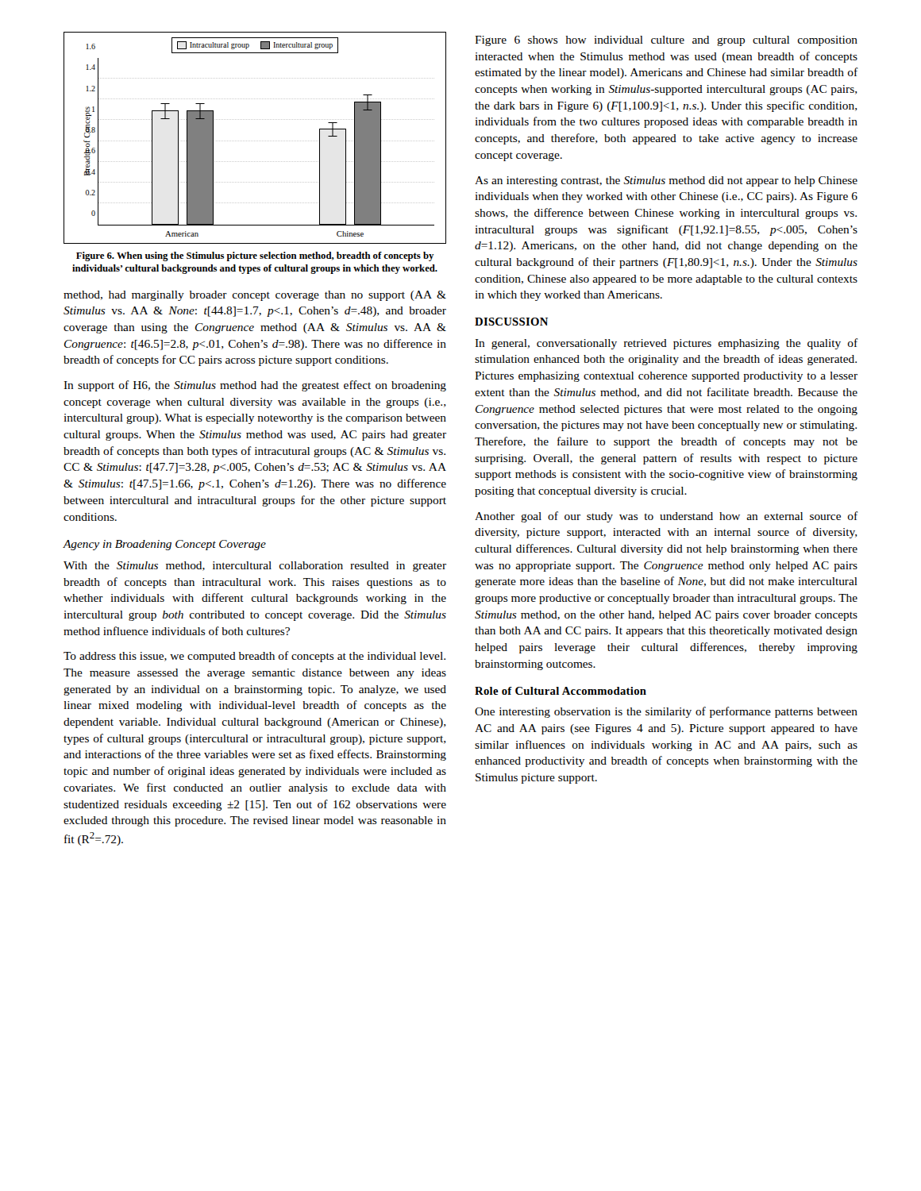Intracultural group
Intercultural group
Breadth of Concepts
1.6
1.4
1.2
1
0.8
0.6
0.4
0.2
0
American Chinese
Figure 6. When using the Stimulus picture selection method, breadth of concepts by individuals’ cultural backgrounds and types of cultural groups in which they worked.
method, had marginally broader concept coverage than no support (AA & Stimulus vs. AA & None: t[44.8]=1.7, p<.1, Cohen’s d=.48), and broader coverage than using the Congruence method (AA & Stimulus vs. AA & Congruence: t[46.5]=2.8, p<.01, Cohen’s d=.98). There was no difference in breadth of concepts for CC pairs across picture support conditions.
In support of H6, the Stimulus method had the greatest effect on broadening concept coverage when cultural diversity was available in the groups (i.e., intercultural group). What is especially noteworthy is the comparison between cultural groups. When the Stimulus method was used, AC pairs had greater breadth of concepts than both types of intracutural groups (AC & Stimulus vs. CC & Stimulus: t[47.7]=3.28, p<.005, Cohen’s d=.53; AC & Stimulus vs. AA & Stimulus: t[47.5]=1.66, p<.1, Cohen’s d=1.26). There was no difference between intercultural and intracultural groups for the other picture support conditions.
Agency in Broadening Concept Coverage
With the Stimulus method, intercultural collaboration resulted in greater breadth of concepts than intracultural work. This raises questions as to whether individuals with different cultural backgrounds working in the intercultural group both contributed to concept coverage. Did the Stimulus method influence individuals of both cultures?
To address this issue, we computed breadth of concepts at the individual level. The measure assessed the average semantic distance between any ideas generated by an individual on a brainstorming topic. To analyze, we used linear mixed modeling with individual-level breadth of concepts as the dependent variable. Individual cultural background (American or Chinese), types of cultural groups (intercultural or intracultural group), picture support, and interactions of the three variables were set as fixed effects. Brainstorming topic and number of original ideas generated by individuals were included as covariates. We first conducted an outlier analysis to exclude data with studentized residuals exceeding ±2 [15]. Ten out of 162 observations were excluded through this procedure. The revised linear model was reasonable in fit (R2=.72).
Figure 6 shows how individual culture and group cultural composition interacted when the Stimulus method was used (mean breadth of concepts estimated by the linear model). Americans and Chinese had similar breadth of concepts when working in Stimulus-supported intercultural groups (AC pairs, the dark bars in Figure 6) (F[1,100.9]<1, n.s.). Under this specific condition, individuals from the two cultures proposed ideas with comparable breadth in concepts, and therefore, both appeared to take active agency to increase concept coverage.
As an interesting contrast, the Stimulus method did not appear to help Chinese individuals when they worked with other Chinese (i.e., CC pairs). As Figure 6 shows, the difference between Chinese working in intercultural groups vs. intracultural groups was significant (F[1,92.1]=8.55, p<.005, Cohen’s d=1.12). Americans, on the other hand, did not change depending on the cultural background of their partners (F[1,80.9]<1, n.s.). Under the Stimulus condition, Chinese also appeared to be more adaptable to the cultural contexts in which they worked than Americans.
Discussion
In general, conversationally retrieved pictures emphasizing the quality of stimulation enhanced both the originality and the breadth of ideas generated. Pictures emphasizing contextual coherence supported productivity to a lesser extent than the Stimulus method, and did not facilitate breadth. Because the Congruence method selected pictures that were most related to the ongoing conversation, the pictures may not have been conceptually new or stimulating. Therefore, the failure to support the breadth of concepts may not be surprising. Overall, the general pattern of results with respect to picture support methods is consistent with the socio-cognitive view of brainstorming positing that conceptual diversity is crucial.
Another goal of our study was to understand how an external source of diversity, picture support, interacted with an internal source of diversity, cultural differences. Cultural diversity did not help brainstorming when there was no appropriate support. The Congruence method only helped AC pairs generate more ideas than the baseline of None, but did not make intercultural groups more productive or conceptually broader than intracultural groups. The Stimulus method, on the other hand, helped AC pairs cover broader concepts than both AA and CC pairs. It appears that this theoretically motivated design helped pairs leverage their cultural differences, thereby improving brainstorming outcomes.
Role of Cultural Accommodation
One interesting observation is the similarity of performance patterns between AC and AA pairs (see Figures 4 and 5). Picture support appeared to have similar influences on individuals working in AC and AA pairs, such as enhanced productivity and breadth of concepts when brainstorming with the Stimulus picture support.